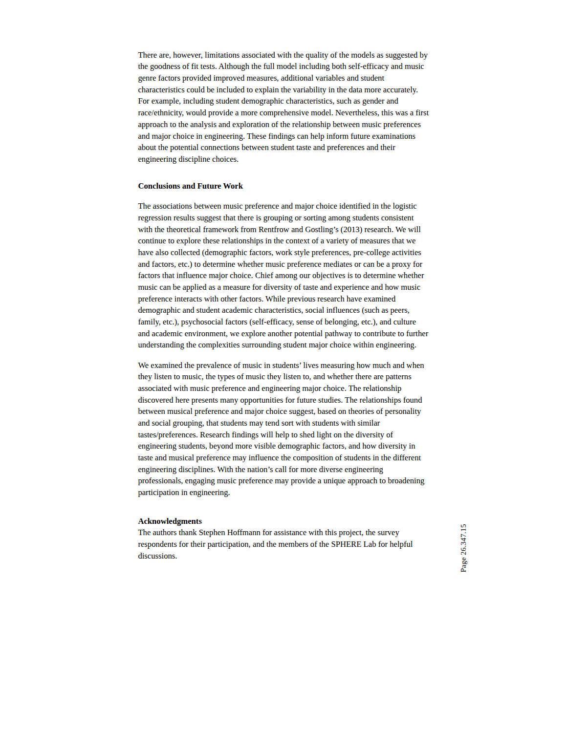There are, however, limitations associated with the quality of the models as suggested by the goodness of fit tests. Although the full model including both self-efficacy and music genre factors provided improved measures, additional variables and student characteristics could be included to explain the variability in the data more accurately. For example, including student demographic characteristics, such as gender and race/ethnicity, would provide a more comprehensive model. Nevertheless, this was a first approach to the analysis and exploration of the relationship between music preferences and major choice in engineering. These findings can help inform future examinations about the potential connections between student taste and preferences and their engineering discipline choices.
Conclusions and Future Work
The associations between music preference and major choice identified in the logistic regression results suggest that there is grouping or sorting among students consistent with the theoretical framework from Rentfrow and Gostling’s (2013) research. We will continue to explore these relationships in the context of a variety of measures that we have also collected (demographic factors, work style preferences, pre-college activities and factors, etc.) to determine whether music preference mediates or can be a proxy for factors that influence major choice. Chief among our objectives is to determine whether music can be applied as a measure for diversity of taste and experience and how music preference interacts with other factors. While previous research have examined demographic and student academic characteristics, social influences (such as peers, family, etc.), psychosocial factors (self-efficacy, sense of belonging, etc.), and culture and academic environment, we explore another potential pathway to contribute to further understanding the complexities surrounding student major choice within engineering.
We examined the prevalence of music in students’ lives measuring how much and when they listen to music, the types of music they listen to, and whether there are patterns associated with music preference and engineering major choice. The relationship discovered here presents many opportunities for future studies. The relationships found between musical preference and major choice suggest, based on theories of personality and social grouping, that students may tend sort with students with similar tastes/preferences. Research findings will help to shed light on the diversity of engineering students, beyond more visible demographic factors, and how diversity in taste and musical preference may influence the composition of students in the different engineering disciplines. With the nation’s call for more diverse engineering professionals, engaging music preference may provide a unique approach to broadening participation in engineering.
Acknowledgments
The authors thank Stephen Hoffmann for assistance with this project, the survey respondents for their participation, and the members of the SPHERE Lab for helpful discussions.
Page 26.347.15